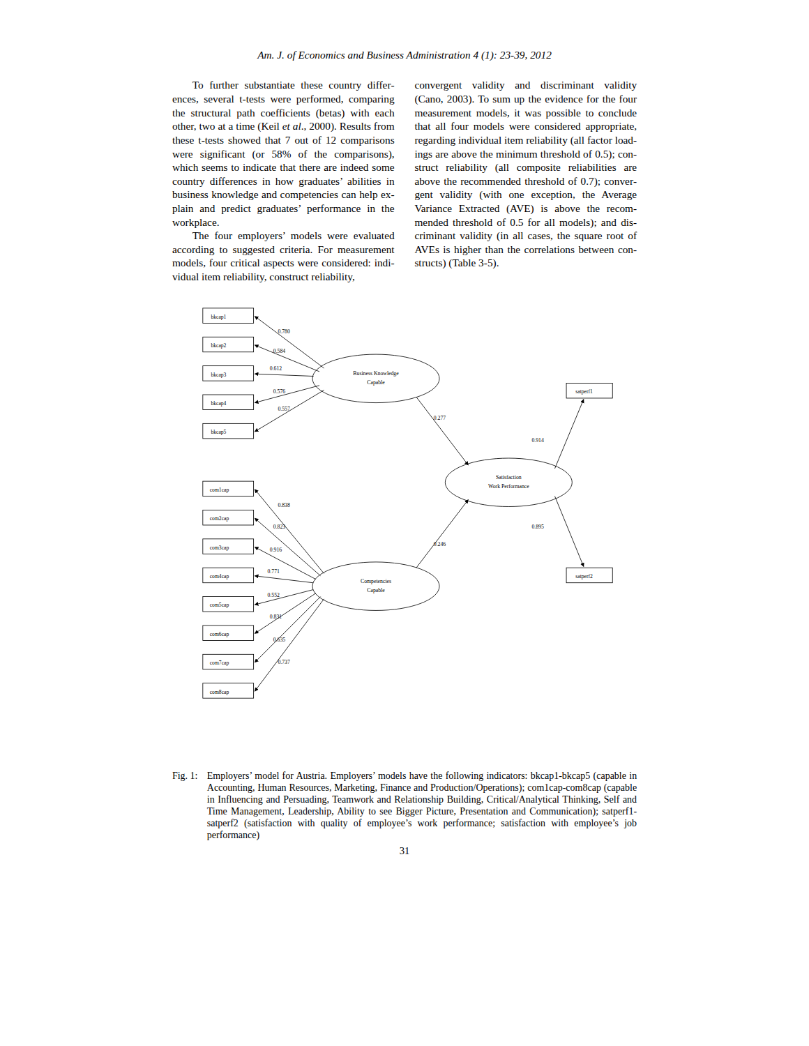Am. J. of Economics and Business Administration 4 (1): 23-39, 2012
To further substantiate these country differences, several t-tests were performed, comparing the structural path coefficients (betas) with each other, two at a time (Keil et al., 2000). Results from these t-tests showed that 7 out of 12 comparisons were significant (or 58% of the comparisons), which seems to indicate that there are indeed some country differences in how graduates’ abilities in business knowledge and competencies can help explain and predict graduates’ performance in the workplace.
The four employers’ models were evaluated according to suggested criteria. For measurement models, four critical aspects were considered: individual item reliability, construct reliability,
convergent validity and discriminant validity (Cano, 2003). To sum up the evidence for the four measurement models, it was possible to conclude that all four models were considered appropriate, regarding individual item reliability (all factor loadings are above the minimum threshold of 0.5); construct reliability (all composite reliabilities are above the recommended threshold of 0.7); convergent validity (with one exception, the Average Variance Extracted (AVE) is above the recommended threshold of 0.5 for all models); and discriminant validity (in all cases, the square root of AVEs is higher than the correlations between constructs) (Table 3-5).
bkcap1 bkcap2 bkcap3 bkcap4 bkcap5 com1cap com2cap com3cap com4cap com5cap com6cap com7cap com8cap Business Knowledge Capable Competencies Capable Satisfaction Work Performance satperf1 satperf2 0.780 0.584 0.612 0.576 0.557 0.838 0.823 0.916 0.771 0.552 0.831 0.635 0.737 0.277 0.246 0.914 0.895
Fig. 1: Employers’ model for Austria. Employers’ models have the following indicators: bkcap1-bkcap5 (capable in Accounting, Human Resources, Marketing, Finance and Production/Operations); com1cap-com8cap (capable in Influencing and Persuading, Teamwork and Relationship Building, Critical/Analytical Thinking, Self and Time Management, Leadership, Ability to see Bigger Picture, Presentation and Communication); satperf1- satperf2 (satisfaction with quality of employee’s work performance; satisfaction with employee’s job performance)
31